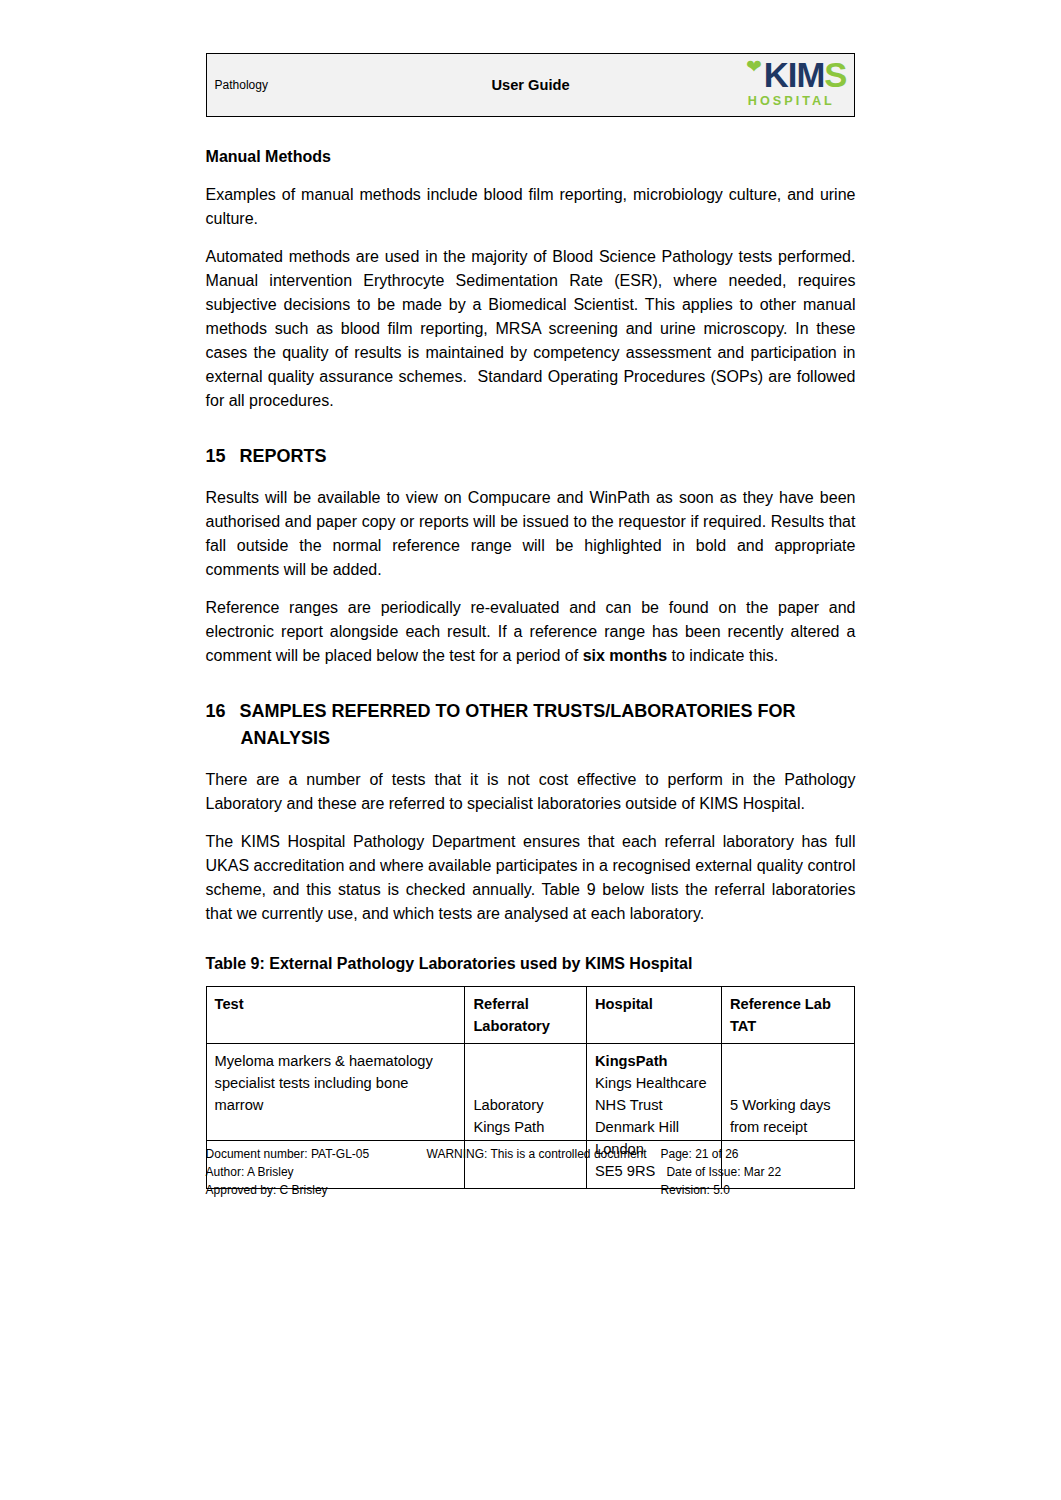Pathology
User Guide
❤KIMS
HOSPITAL
Manual Methods
Examples of manual methods include blood film reporting, microbiology culture, and urine culture.
Automated methods are used in the majority of Blood Science Pathology tests performed. Manual intervention Erythrocyte Sedimentation Rate (ESR), where needed, requires subjective decisions to be made by a Biomedical Scientist. This applies to other manual methods such as blood film reporting, MRSA screening and urine microscopy. In these cases the quality of results is maintained by competency assessment and participation in external quality assurance schemes. Standard Operating Procedures (SOPs) are followed for all procedures.
15 REPORTS
Results will be available to view on Compucare and WinPath as soon as they have been authorised and paper copy or reports will be issued to the requestor if required. Results that fall outside the normal reference range will be highlighted in bold and appropriate comments will be added.
Reference ranges are periodically re-evaluated and can be found on the paper and electronic report alongside each result. If a reference range has been recently altered a comment will be placed below the test for a period of six months to indicate this.
16 SAMPLES REFERRED TO OTHER TRUSTS/LABORATORIES FOR
ANALYSIS
There are a number of tests that it is not cost effective to perform in the Pathology Laboratory and these are referred to specialist laboratories outside of KIMS Hospital.
The KIMS Hospital Pathology Department ensures that each referral laboratory has full UKAS accreditation and where available participates in a recognised external quality control scheme, and this status is checked annually. Table 9 below lists the referral laboratories that we currently use, and which tests are analysed at each laboratory.
Table 9: External Pathology Laboratories used by KIMS Hospital
| Test | Referral Laboratory | Hospital | Reference Lab TAT |
| --- | --- | --- | --- |
| Myeloma markers & haematology specialist tests including bone marrow | Laboratory Kings Path | KingsPath Kings Healthcare NHS Trust Denmark Hill London SE5 9RS | 5 Working days from receipt |
| Document number: PAT-GL-05 | WARNING: This is a controlled document | Page: 21 of 26 |
| Author: A Brisley | | Date of Issue: Mar 22 |
| Approved by: C Brisley | | Revision: 5.0 |